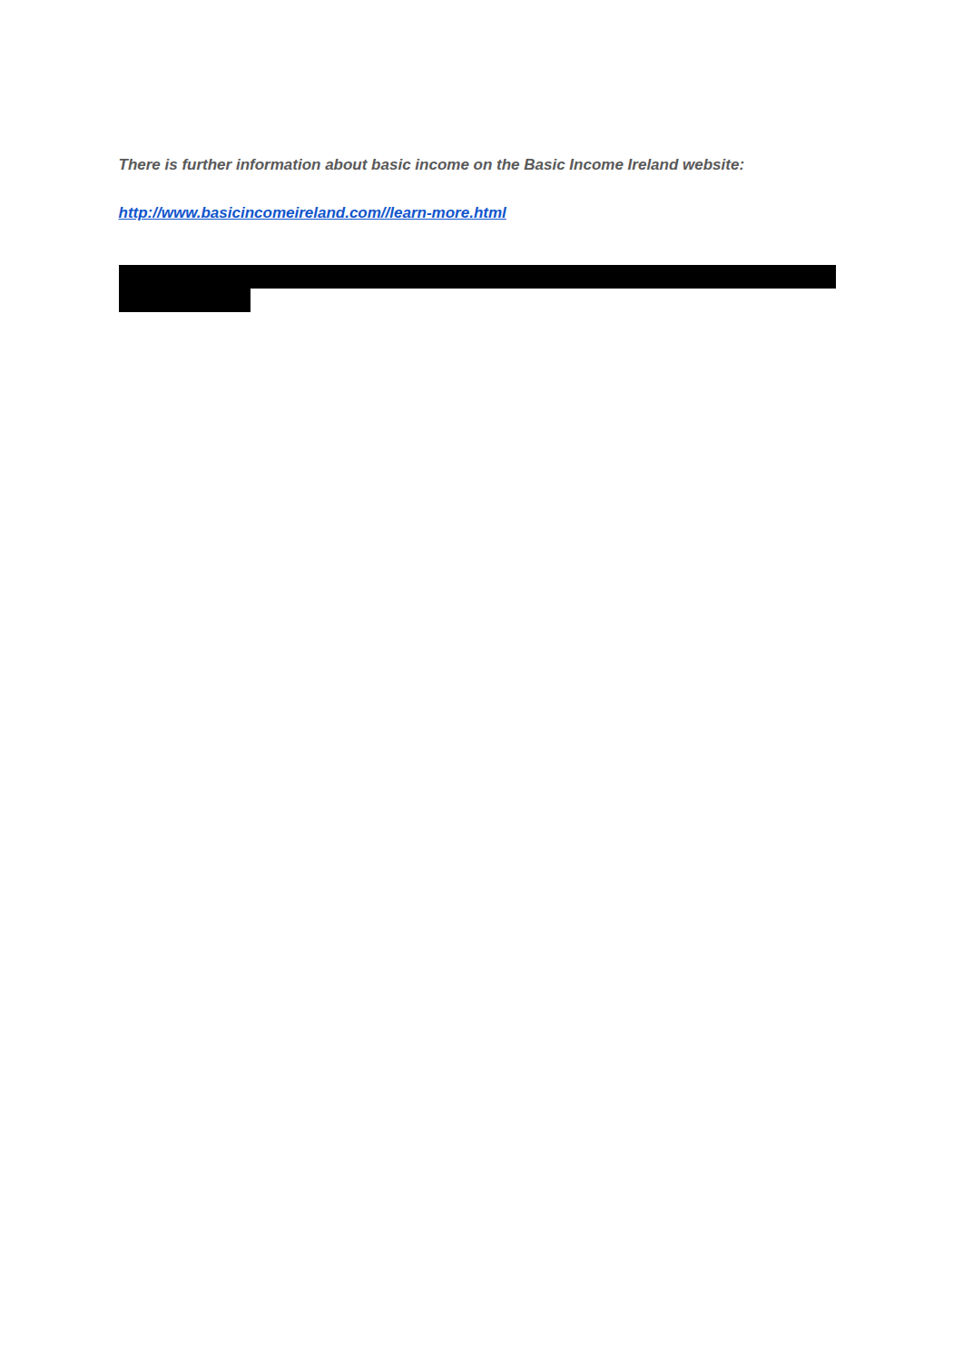There is further information about basic income on the Basic Income Ireland website:
http://www.basicincomeireland.com//learn-more.html